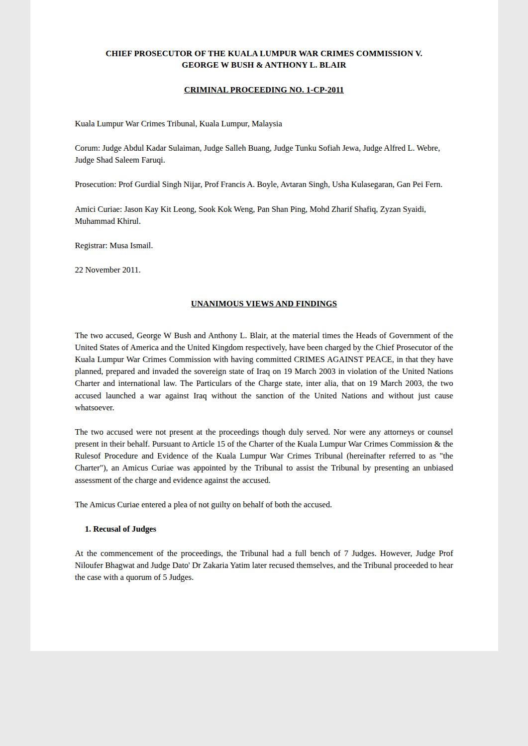Chief Prosecutor of the Kuala Lumpur War Crimes Commission v.
George W Bush & Anthony L. Blair
Criminal Proceeding No. 1-CP-2011
Kuala Lumpur War Crimes Tribunal, Kuala Lumpur, Malaysia
Corum: Judge Abdul Kadar Sulaiman, Judge Salleh Buang, Judge Tunku Sofiah Jewa, Judge Alfred L. Webre, Judge Shad Saleem Faruqi.
Prosecution: Prof Gurdial Singh Nijar, Prof Francis A. Boyle, Avtaran Singh, Usha Kulasegaran, Gan Pei Fern.
Amici Curiae: Jason Kay Kit Leong, Sook Kok Weng, Pan Shan Ping, Mohd Zharif Shafiq, Zyzan Syaidi, Muhammad Khirul.
Registrar: Musa Ismail.
22 November 2011.
Unanimous Views and Findings
The two accused, George W Bush and Anthony L. Blair, at the material times the Heads of Government of the United States of America and the United Kingdom respectively, have been charged by the Chief Prosecutor of the Kuala Lumpur War Crimes Commission with having committed CRIMES AGAINST PEACE, in that they have planned, prepared and invaded the sovereign state of Iraq on 19 March 2003 in violation of the United Nations Charter and international law. The Particulars of the Charge state, inter alia, that on 19 March 2003, the two accused launched a war against Iraq without the sanction of the United Nations and without just cause whatsoever.
The two accused were not present at the proceedings though duly served. Nor were any attorneys or counsel present in their behalf. Pursuant to Article 15 of the Charter of the Kuala Lumpur War Crimes Commission & the Rulesof Procedure and Evidence of the Kuala Lumpur War Crimes Tribunal (hereinafter referred to as "the Charter"), an Amicus Curiae was appointed by the Tribunal to assist the Tribunal by presenting an unbiased assessment of the charge and evidence against the accused.
The Amicus Curiae entered a plea of not guilty on behalf of both the accused.
Recusal of Judges
At the commencement of the proceedings, the Tribunal had a full bench of 7 Judges. However, Judge Prof Niloufer Bhagwat and Judge Dato' Dr Zakaria Yatim later recused themselves, and the Tribunal proceeded to hear the case with a quorum of 5 Judges.